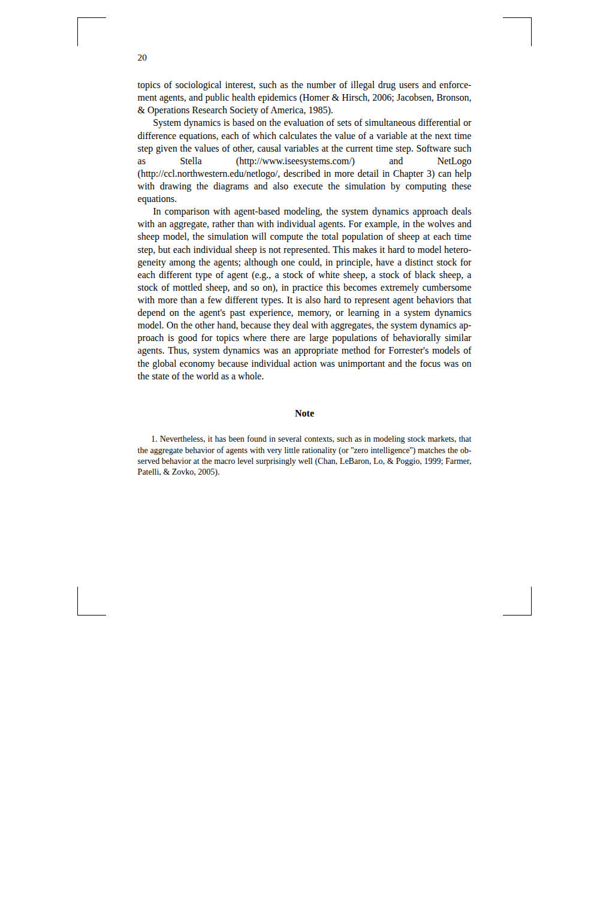20
topics of sociological interest, such as the number of illegal drug users and enforcement agents, and public health epidemics (Homer & Hirsch, 2006; Jacobsen, Bronson, & Operations Research Society of America, 1985).
System dynamics is based on the evaluation of sets of simultaneous differential or difference equations, each of which calculates the value of a variable at the next time step given the values of other, causal variables at the current time step. Software such as Stella (http://www.iseesystems.com/) and NetLogo (http://ccl.northwestern.edu/netlogo/, described in more detail in Chapter 3) can help with drawing the diagrams and also execute the simulation by computing these equations.
In comparison with agent-based modeling, the system dynamics approach deals with an aggregate, rather than with individual agents. For example, in the wolves and sheep model, the simulation will compute the total population of sheep at each time step, but each individual sheep is not represented. This makes it hard to model heterogeneity among the agents; although one could, in principle, have a distinct stock for each different type of agent (e.g., a stock of white sheep, a stock of black sheep, a stock of mottled sheep, and so on), in practice this becomes extremely cumbersome with more than a few different types. It is also hard to represent agent behaviors that depend on the agent's past experience, memory, or learning in a system dynamics model. On the other hand, because they deal with aggregates, the system dynamics approach is good for topics where there are large populations of behaviorally similar agents. Thus, system dynamics was an appropriate method for Forrester's models of the global economy because individual action was unimportant and the focus was on the state of the world as a whole.
Note
1. Nevertheless, it has been found in several contexts, such as in modeling stock markets, that the aggregate behavior of agents with very little rationality (or ''zero intelligence'') matches the observed behavior at the macro level surprisingly well (Chan, LeBaron, Lo, & Poggio, 1999; Farmer, Patelli, & Zovko, 2005).